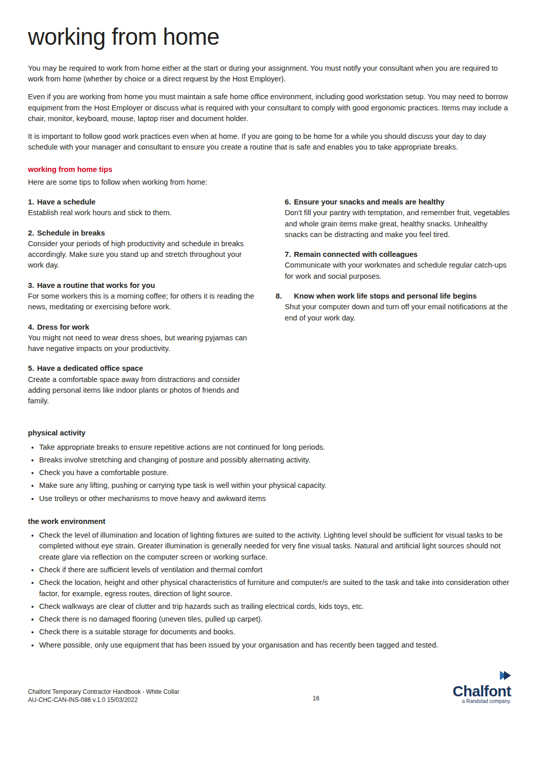working from home
You may be required to work from home either at the start or during your assignment. You must notify your consultant when you are required to work from home (whether by choice or a direct request by the Host Employer).
Even if you are working from home you must maintain a safe home office environment, including good workstation setup. You may need to borrow equipment from the Host Employer or discuss what is required with your consultant to comply with good ergonomic practices. Items may include a chair, monitor, keyboard, mouse, laptop riser and document holder.
It is important to follow good work practices even when at home. If you are going to be home for a while you should discuss your day to day schedule with your manager and consultant to ensure you create a routine that is safe and enables you to take appropriate breaks.
working from home tips
Here are some tips to follow when working from home:
1. Have a schedule
Establish real work hours and stick to them.
2. Schedule in breaks
Consider your periods of high productivity and schedule in breaks accordingly. Make sure you stand up and stretch throughout your work day.
3. Have a routine that works for you
For some workers this is a morning coffee; for others it is reading the news, meditating or exercising before work.
4. Dress for work
You might not need to wear dress shoes, but wearing pyjamas can have negative impacts on your productivity.
5. Have a dedicated office space
Create a comfortable space away from distractions and consider adding personal items like indoor plants or photos of friends and family.
6. Ensure your snacks and meals are healthy
Don't fill your pantry with temptation, and remember fruit, vegetables and whole grain items make great, healthy snacks. Unhealthy snacks can be distracting and make you feel tired.
7. Remain connected with colleagues
Communicate with your workmates and schedule regular catch-ups for work and social purposes.
8. Know when work life stops and personal life begins
Shut your computer down and turn off your email notifications at the end of your work day.
physical activity
Take appropriate breaks to ensure repetitive actions are not continued for long periods.
Breaks involve stretching and changing of posture and possibly alternating activity.
Check you have a comfortable posture.
Make sure any lifting, pushing or carrying type task is well within your physical capacity.
Use trolleys or other mechanisms to move heavy and awkward items
the work environment
Check the level of illumination and location of lighting fixtures are suited to the activity. Lighting level should be sufficient for visual tasks to be completed without eye strain. Greater illumination is generally needed for very fine visual tasks. Natural and artificial light sources should not create glare via reflection on the computer screen or working surface.
Check if there are sufficient levels of ventilation and thermal comfort
Check the location, height and other physical characteristics of furniture and computer/s are suited to the task and take into consideration other factor, for example, egress routes, direction of light source.
Check walkways are clear of clutter and trip hazards such as trailing electrical cords, kids toys, etc.
Check there is no damaged flooring (uneven tiles, pulled up carpet).
Check there is a suitable storage for documents and books.
Where possible, only use equipment that has been issued by your organisation and has recently been tagged and tested.
Chalfont Temporary Contractor Handbook - White Collar
AU-CHC-CAN-INS-086 v.1.0 15/03/2022
16
Chalfont
a Randstad company.